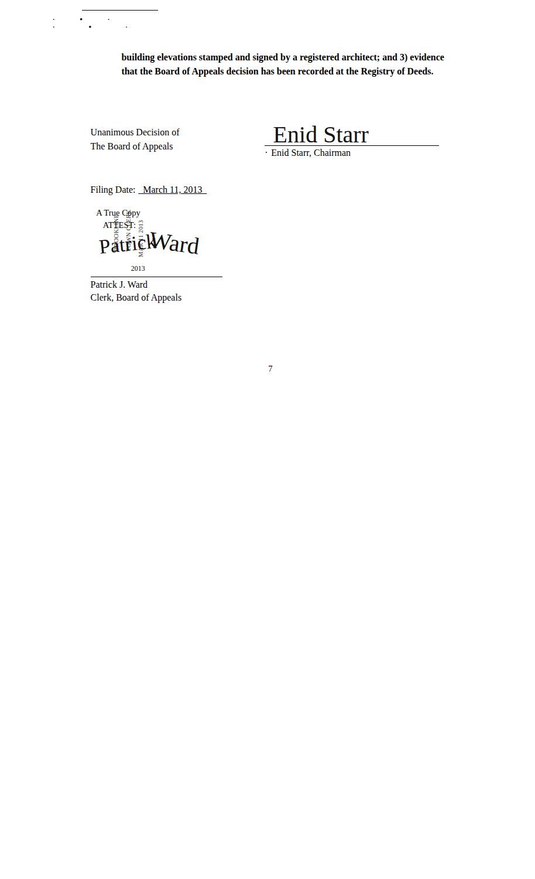· • · · • ·
building elevations stamped and signed by a registered architect; and 3) evidence that the Board of Appeals decision has been recorded at the Registry of Deeds.
Unanimous Decision of
The Board of Appeals
Filing Date: March 11, 2013
BROOKLINE
TOWN CLERK
MAR 11 2013
A True Copy
ATTEST:
Patrick
Ward
2013
Patrick J. Ward
Clerk, Board of Appeals
Enid Starr
·Enid Starr, Chairman
7